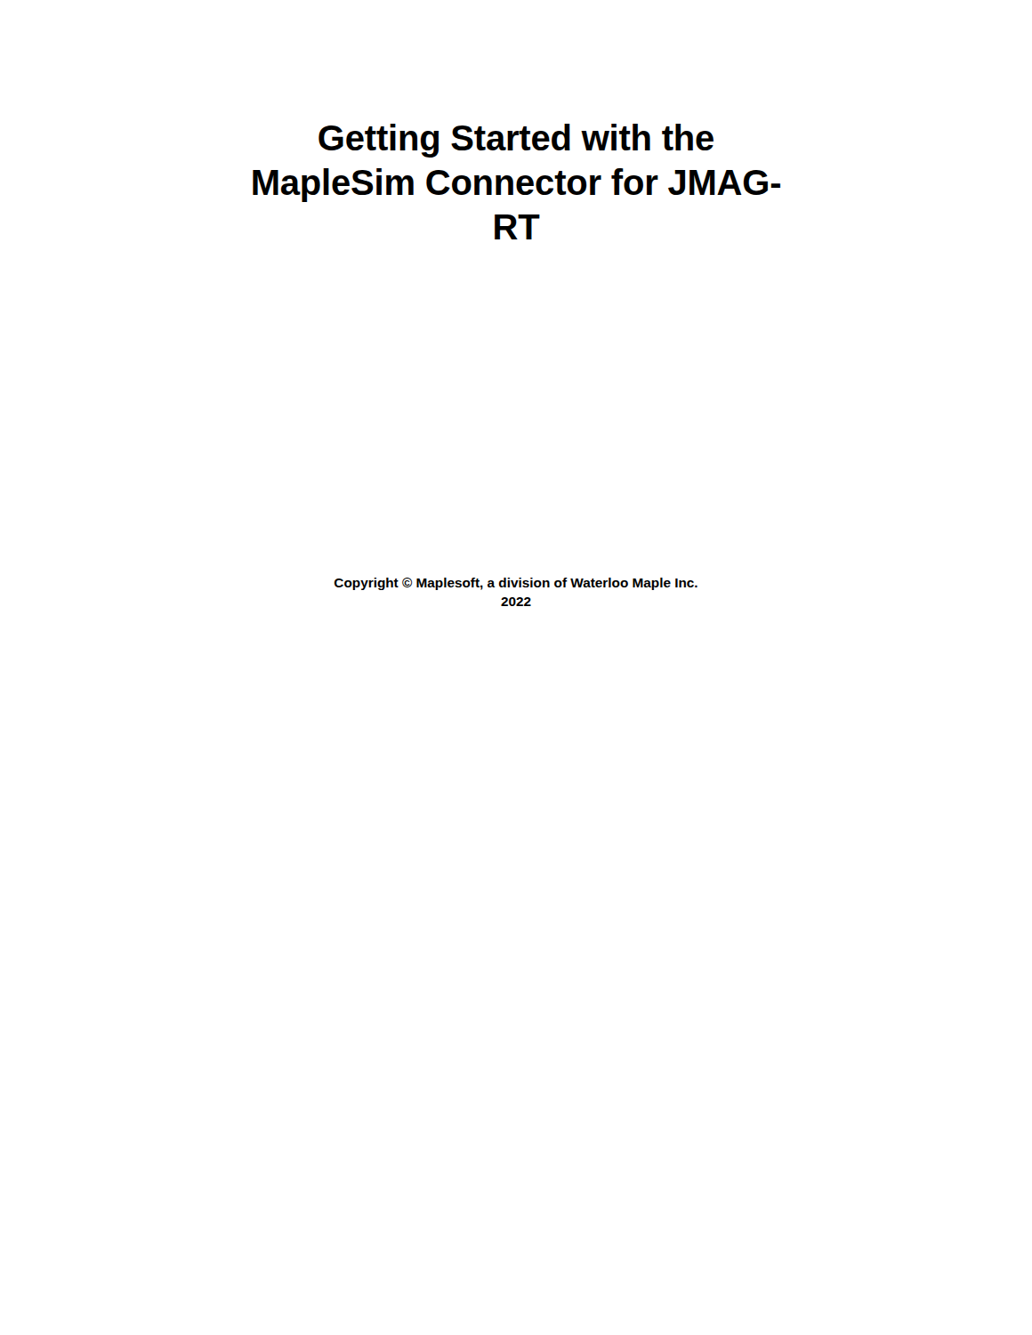Getting Started with the MapleSim Connector for JMAG-RT
Copyright © Maplesoft, a division of Waterloo Maple Inc.
2022